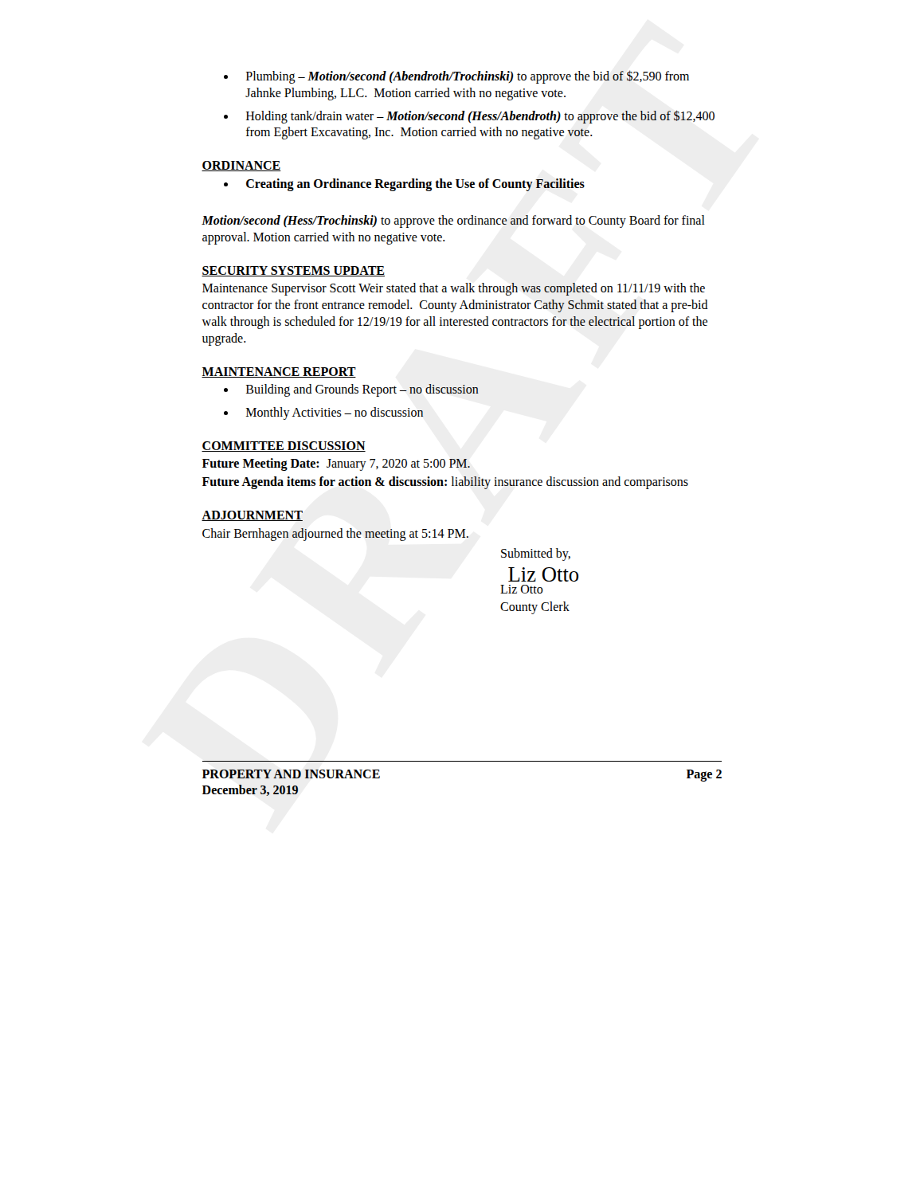DRAFT
Plumbing – Motion/second (Abendroth/Trochinski) to approve the bid of $2,590 from Jahnke Plumbing, LLC. Motion carried with no negative vote.
Holding tank/drain water – Motion/second (Hess/Abendroth) to approve the bid of $12,400 from Egbert Excavating, Inc. Motion carried with no negative vote.
Ordinance
Creating an Ordinance Regarding the Use of County Facilities
Motion/second (Hess/Trochinski) to approve the ordinance and forward to County Board for final approval. Motion carried with no negative vote.
Security Systems Update
Maintenance Supervisor Scott Weir stated that a walk through was completed on 11/11/19 with the contractor for the front entrance remodel. County Administrator Cathy Schmit stated that a pre-bid walk through is scheduled for 12/19/19 for all interested contractors for the electrical portion of the upgrade.
Maintenance Report
Building and Grounds Report – no discussion
Monthly Activities – no discussion
Committee Discussion
Future Meeting Date: January 7, 2020 at 5:00 PM.
Future Agenda items for action & discussion: liability insurance discussion and comparisons
Adjournment
Chair Bernhagen adjourned the meeting at 5:14 PM.
Submitted by,
Liz Otto
Liz Otto
County Clerk
PROPERTY AND INSURANCE
December 3, 2019
Page 2